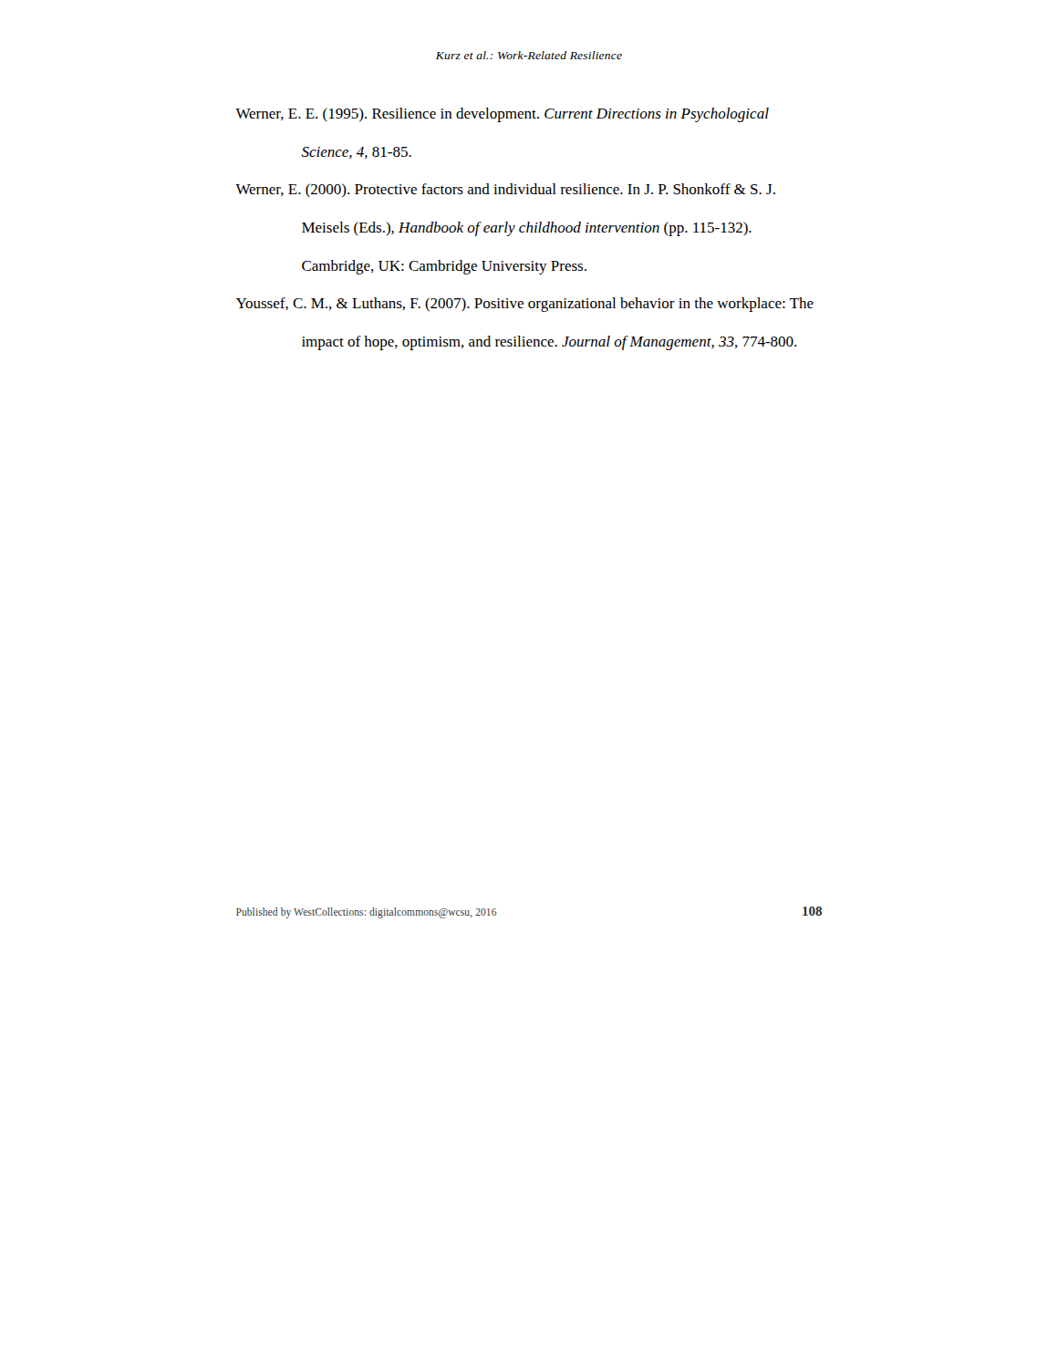Kurz et al.: Work-Related Resilience
Werner, E. E. (1995). Resilience in development. Current Directions in Psychological Science, 4, 81-85.
Werner, E. (2000). Protective factors and individual resilience. In J. P. Shonkoff & S. J. Meisels (Eds.), Handbook of early childhood intervention (pp. 115-132). Cambridge, UK: Cambridge University Press.
Youssef, C. M., & Luthans, F. (2007). Positive organizational behavior in the workplace: The impact of hope, optimism, and resilience. Journal of Management, 33, 774-800.
Published by WestCollections: digitalcommons@wcsu, 2016
108